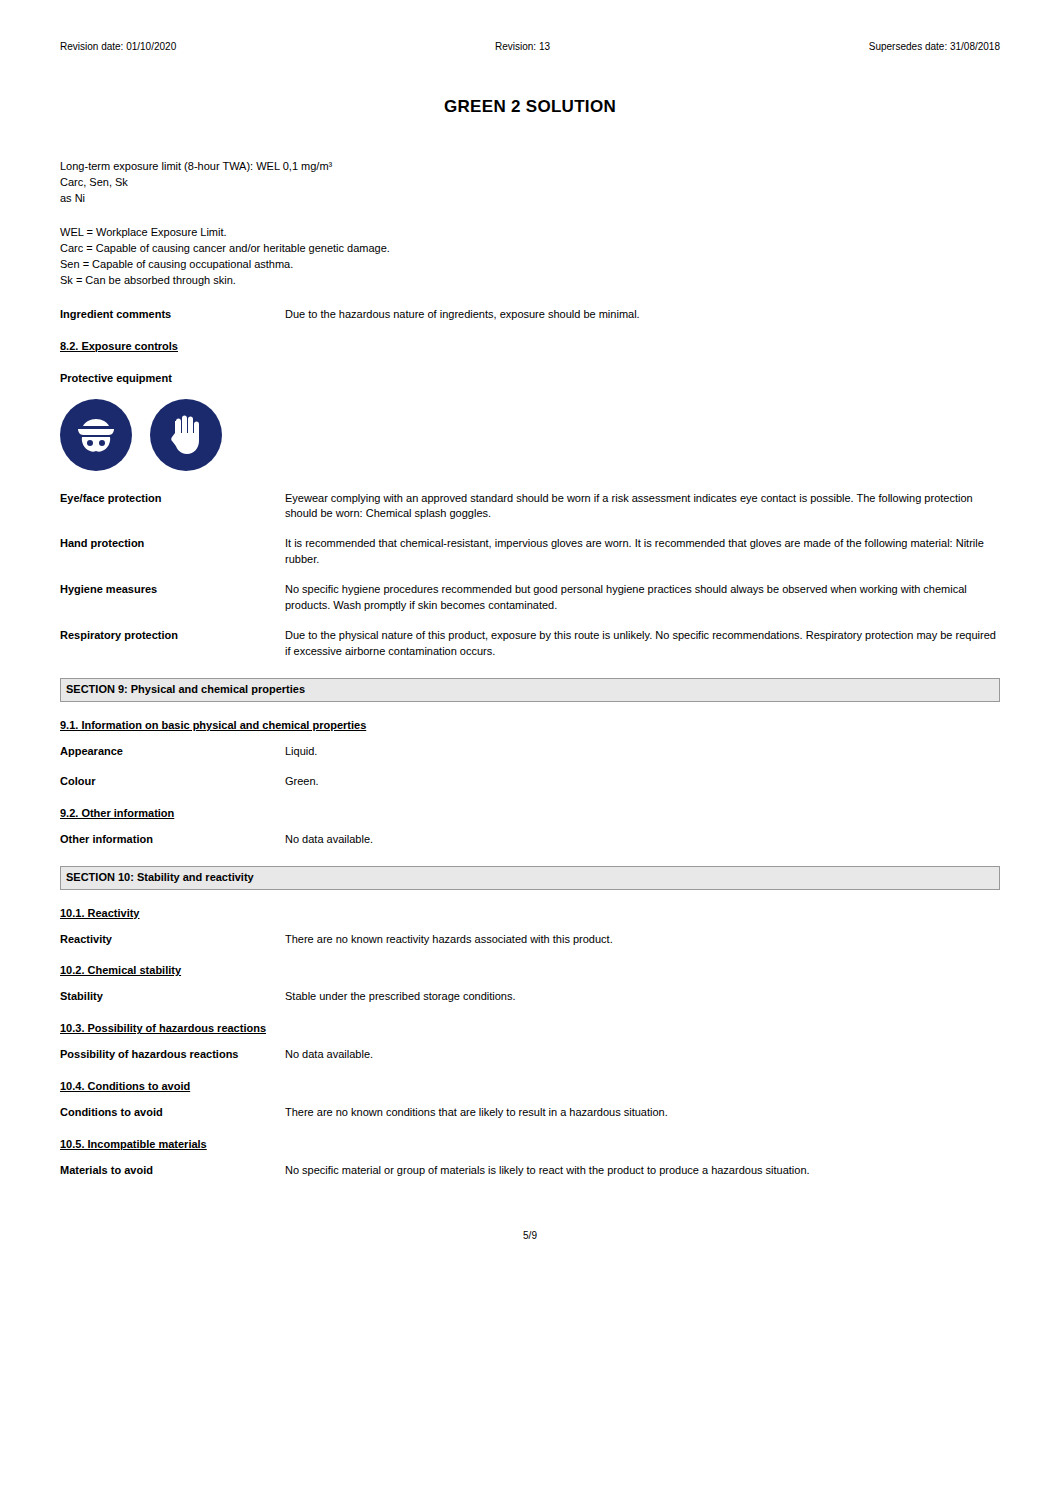Revision date: 01/10/2020 Revision: 13 Supersedes date: 31/08/2018
GREEN 2 SOLUTION
Long-term exposure limit (8-hour TWA): WEL 0,1 mg/m³
Carc, Sen, Sk
as Ni
WEL = Workplace Exposure Limit.
Carc = Capable of causing cancer and/or heritable genetic damage.
Sen = Capable of causing occupational asthma.
Sk = Can be absorbed through skin.
Ingredient comments
Due to the hazardous nature of ingredients, exposure should be minimal.
8.2. Exposure controls
Protective equipment
Eye/face protection
Eyewear complying with an approved standard should be worn if a risk assessment indicates eye contact is possible. The following protection should be worn: Chemical splash goggles.
Hand protection
It is recommended that chemical-resistant, impervious gloves are worn. It is recommended that gloves are made of the following material: Nitrile rubber.
Hygiene measures
No specific hygiene procedures recommended but good personal hygiene practices should always be observed when working with chemical products. Wash promptly if skin becomes contaminated.
Respiratory protection
Due to the physical nature of this product, exposure by this route is unlikely. No specific recommendations. Respiratory protection may be required if excessive airborne contamination occurs.
SECTION 9: Physical and chemical properties
9.1. Information on basic physical and chemical properties
Appearance
Liquid.
Colour
Green.
9.2. Other information
Other information
No data available.
SECTION 10: Stability and reactivity
10.1. Reactivity
Reactivity
There are no known reactivity hazards associated with this product.
10.2. Chemical stability
Stability
Stable under the prescribed storage conditions.
10.3. Possibility of hazardous reactions
Possibility of hazardous reactions
No data available.
10.4. Conditions to avoid
Conditions to avoid
There are no known conditions that are likely to result in a hazardous situation.
10.5. Incompatible materials
Materials to avoid
No specific material or group of materials is likely to react with the product to produce a hazardous situation.
5/9